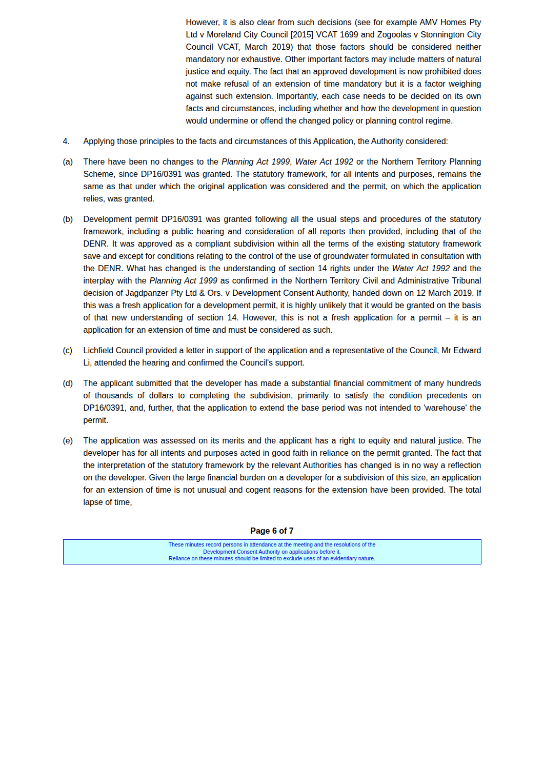However, it is also clear from such decisions (see for example AMV Homes Pty Ltd v Moreland City Council [2015] VCAT 1699 and Zogoolas v Stonnington City Council VCAT, March 2019) that those factors should be considered neither mandatory nor exhaustive. Other important factors may include matters of natural justice and equity. The fact that an approved development is now prohibited does not make refusal of an extension of time mandatory but it is a factor weighing against such extension. Importantly, each case needs to be decided on its own facts and circumstances, including whether and how the development in question would undermine or offend the changed policy or planning control regime.
Applying those principles to the facts and circumstances of this Application, the Authority considered:
There have been no changes to the Planning Act 1999, Water Act 1992 or the Northern Territory Planning Scheme, since DP16/0391 was granted. The statutory framework, for all intents and purposes, remains the same as that under which the original application was considered and the permit, on which the application relies, was granted.
Development permit DP16/0391 was granted following all the usual steps and procedures of the statutory framework, including a public hearing and consideration of all reports then provided, including that of the DENR. It was approved as a compliant subdivision within all the terms of the existing statutory framework save and except for conditions relating to the control of the use of groundwater formulated in consultation with the DENR. What has changed is the understanding of section 14 rights under the Water Act 1992 and the interplay with the Planning Act 1999 as confirmed in the Northern Territory Civil and Administrative Tribunal decision of Jagdpanzer Pty Ltd & Ors. v Development Consent Authority, handed down on 12 March 2019. If this was a fresh application for a development permit, it is highly unlikely that it would be granted on the basis of that new understanding of section 14. However, this is not a fresh application for a permit – it is an application for an extension of time and must be considered as such.
Lichfield Council provided a letter in support of the application and a representative of the Council, Mr Edward Li, attended the hearing and confirmed the Council's support.
The applicant submitted that the developer has made a substantial financial commitment of many hundreds of thousands of dollars to completing the subdivision, primarily to satisfy the condition precedents on DP16/0391, and, further, that the application to extend the base period was not intended to 'warehouse' the permit.
The application was assessed on its merits and the applicant has a right to equity and natural justice. The developer has for all intents and purposes acted in good faith in reliance on the permit granted. The fact that the interpretation of the statutory framework by the relevant Authorities has changed is in no way a reflection on the developer. Given the large financial burden on a developer for a subdivision of this size, an application for an extension of time is not unusual and cogent reasons for the extension have been provided. The total lapse of time,
Page 6 of 7
These minutes record persons in attendance at the meeting and the resolutions of the
Development Consent Authority on applications before it.
Reliance on these minutes should be limited to exclude uses of an evidentiary nature.